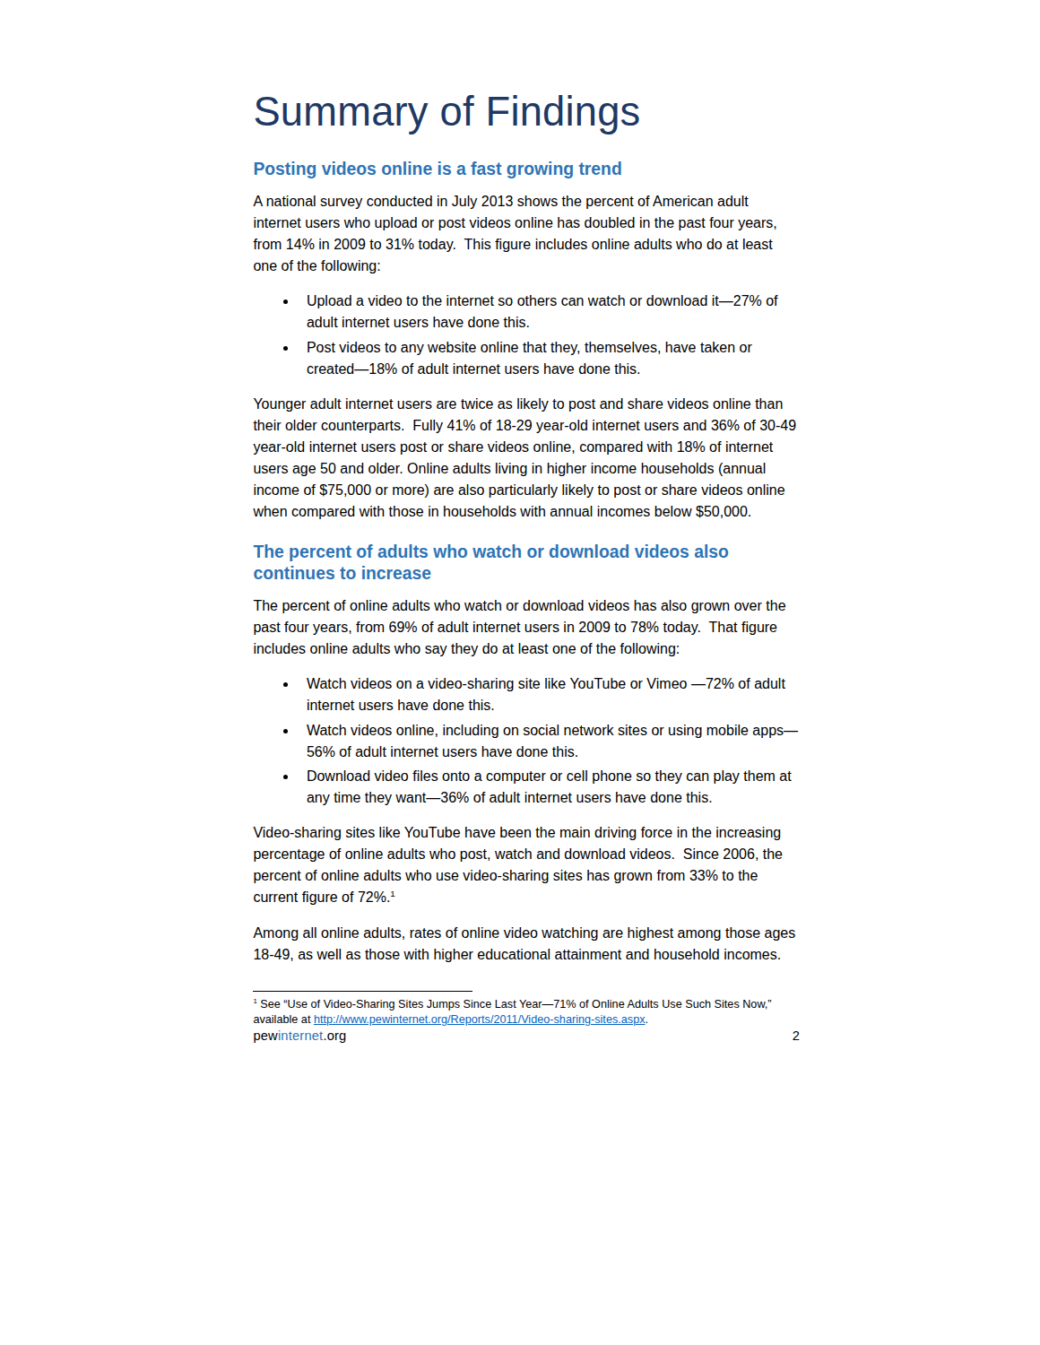Summary of Findings
Posting videos online is a fast growing trend
A national survey conducted in July 2013 shows the percent of American adult internet users who upload or post videos online has doubled in the past four years, from 14% in 2009 to 31% today. This figure includes online adults who do at least one of the following:
Upload a video to the internet so others can watch or download it—27% of adult internet users have done this.
Post videos to any website online that they, themselves, have taken or created—18% of adult internet users have done this.
Younger adult internet users are twice as likely to post and share videos online than their older counterparts. Fully 41% of 18-29 year-old internet users and 36% of 30-49 year-old internet users post or share videos online, compared with 18% of internet users age 50 and older. Online adults living in higher income households (annual income of $75,000 or more) are also particularly likely to post or share videos online when compared with those in households with annual incomes below $50,000.
The percent of adults who watch or download videos also continues to increase
The percent of online adults who watch or download videos has also grown over the past four years, from 69% of adult internet users in 2009 to 78% today. That figure includes online adults who say they do at least one of the following:
Watch videos on a video-sharing site like YouTube or Vimeo —72% of adult internet users have done this.
Watch videos online, including on social network sites or using mobile apps—56% of adult internet users have done this.
Download video files onto a computer or cell phone so they can play them at any time they want—36% of adult internet users have done this.
Video-sharing sites like YouTube have been the main driving force in the increasing percentage of online adults who post, watch and download videos. Since 2006, the percent of online adults who use video-sharing sites has grown from 33% to the current figure of 72%.1
Among all online adults, rates of online video watching are highest among those ages 18-49, as well as those with higher educational attainment and household incomes.
1 See “Use of Video-Sharing Sites Jumps Since Last Year—71% of Online Adults Use Such Sites Now,” available at http://www.pewinternet.org/Reports/2011/Video-sharing-sites.aspx.
pew internet.org 2